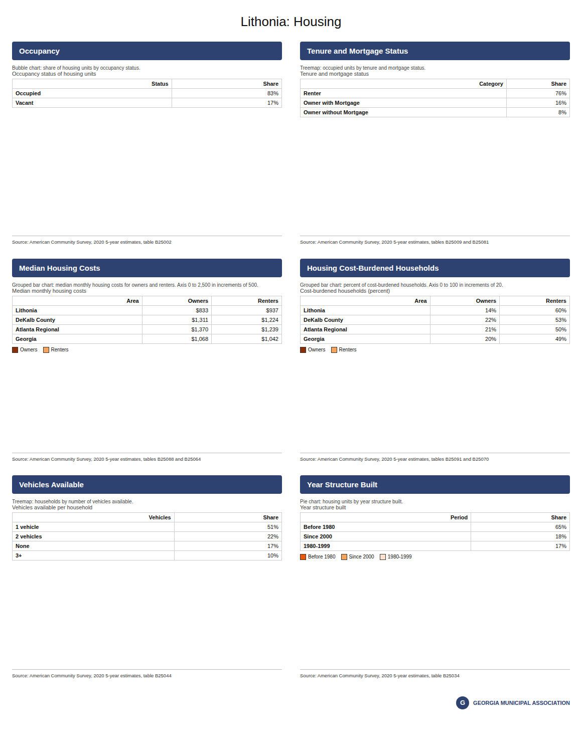Lithonia: Housing
Occupancy
Bubble chart: share of housing units by occupancy status.
Occupancy status of housing units
| Status | Share |
| --- | --- |
| Occupied | 83% |
| Vacant | 17% |
Source: American Community Survey, 2020 5-year estimates, table B25002
Tenure and Mortgage Status
Treemap: occupied units by tenure and mortgage status.
Tenure and mortgage status
| Category | Share |
| --- | --- |
| Renter | 76% |
| Owner with Mortgage | 16% |
| Owner without Mortgage | 8% |
Source: American Community Survey, 2020 5-year estimates, tables B25009 and B25081
Median Housing Costs
Grouped bar chart: median monthly housing costs for owners and renters. Axis 0 to 2,500 in increments of 500.
Median monthly housing costs
| Area | Owners | Renters |
| --- | --- | --- |
| Lithonia | $833 | $937 |
| DeKalb County | $1,311 | $1,224 |
| Atlanta Regional | $1,370 | $1,239 |
| Georgia | $1,068 | $1,042 |
Owners Renters
Source: American Community Survey, 2020 5-year estimates, tables B25088 and B25064
Housing Cost-Burdened Households
Grouped bar chart: percent of cost-burdened households. Axis 0 to 100 in increments of 20.
Cost-burdened households (percent)
| Area | Owners | Renters |
| --- | --- | --- |
| Lithonia | 14% | 60% |
| DeKalb County | 22% | 53% |
| Atlanta Regional | 21% | 50% |
| Georgia | 20% | 49% |
Owners Renters
Source: American Community Survey, 2020 5-year estimates, tables B25091 and B25070
Vehicles Available
Treemap: households by number of vehicles available.
Vehicles available per household
| Vehicles | Share |
| --- | --- |
| 1 vehicle | 51% |
| 2 vehicles | 22% |
| None | 17% |
| 3+ | 10% |
Source: American Community Survey, 2020 5-year estimates, table B25044
Year Structure Built
Pie chart: housing units by year structure built.
Year structure built
| Period | Share |
| --- | --- |
| Before 1980 | 65% |
| Since 2000 | 18% |
| 1980-1999 | 17% |
Before 1980 Since 2000 1980-1999
Source: American Community Survey, 2020 5-year estimates, table B25034
G GEORGIA MUNICIPAL ASSOCIATION